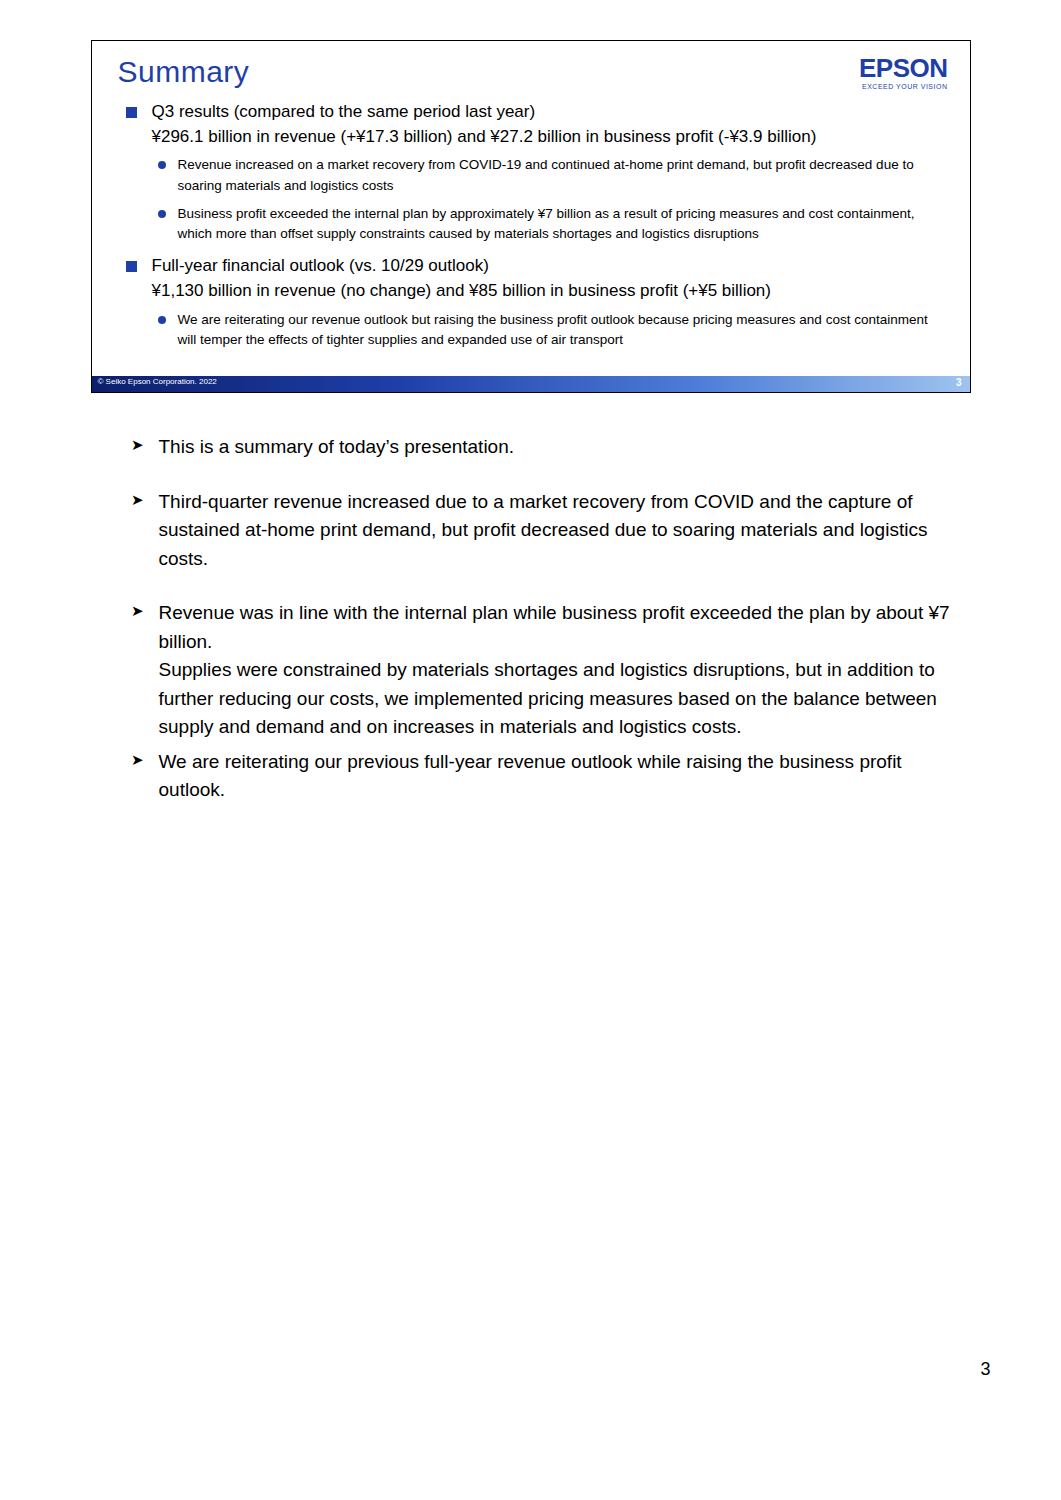Summary
EPSON
EXCEED YOUR VISION
Q3 results (compared to the same period last year)
¥296.1 billion in revenue (+¥17.3 billion) and ¥27.2 billion in business profit (-¥3.9 billion)
Revenue increased on a market recovery from COVID-19 and continued at-home print demand, but profit decreased due to soaring materials and logistics costs
Business profit exceeded the internal plan by approximately ¥7 billion as a result of pricing measures and cost containment, which more than offset supply constraints caused by materials shortages and logistics disruptions
Full-year financial outlook (vs. 10/29 outlook)
¥1,130 billion in revenue (no change) and ¥85 billion in business profit (+¥5 billion)
We are reiterating our revenue outlook but raising the business profit outlook because pricing measures and cost containment will temper the effects of tighter supplies and expanded use of air transport
© Seiko Epson Corporation. 2022 3
This is a summary of today’s presentation.
Third-quarter revenue increased due to a market recovery from COVID and the capture of sustained at-home print demand, but profit decreased due to soaring materials and logistics costs.
Revenue was in line with the internal plan while business profit exceeded the plan by about ¥7 billion.
Supplies were constrained by materials shortages and logistics disruptions, but in addition to further reducing our costs, we implemented pricing measures based on the balance between supply and demand and on increases in materials and logistics costs.
We are reiterating our previous full-year revenue outlook while raising the business profit outlook.
3